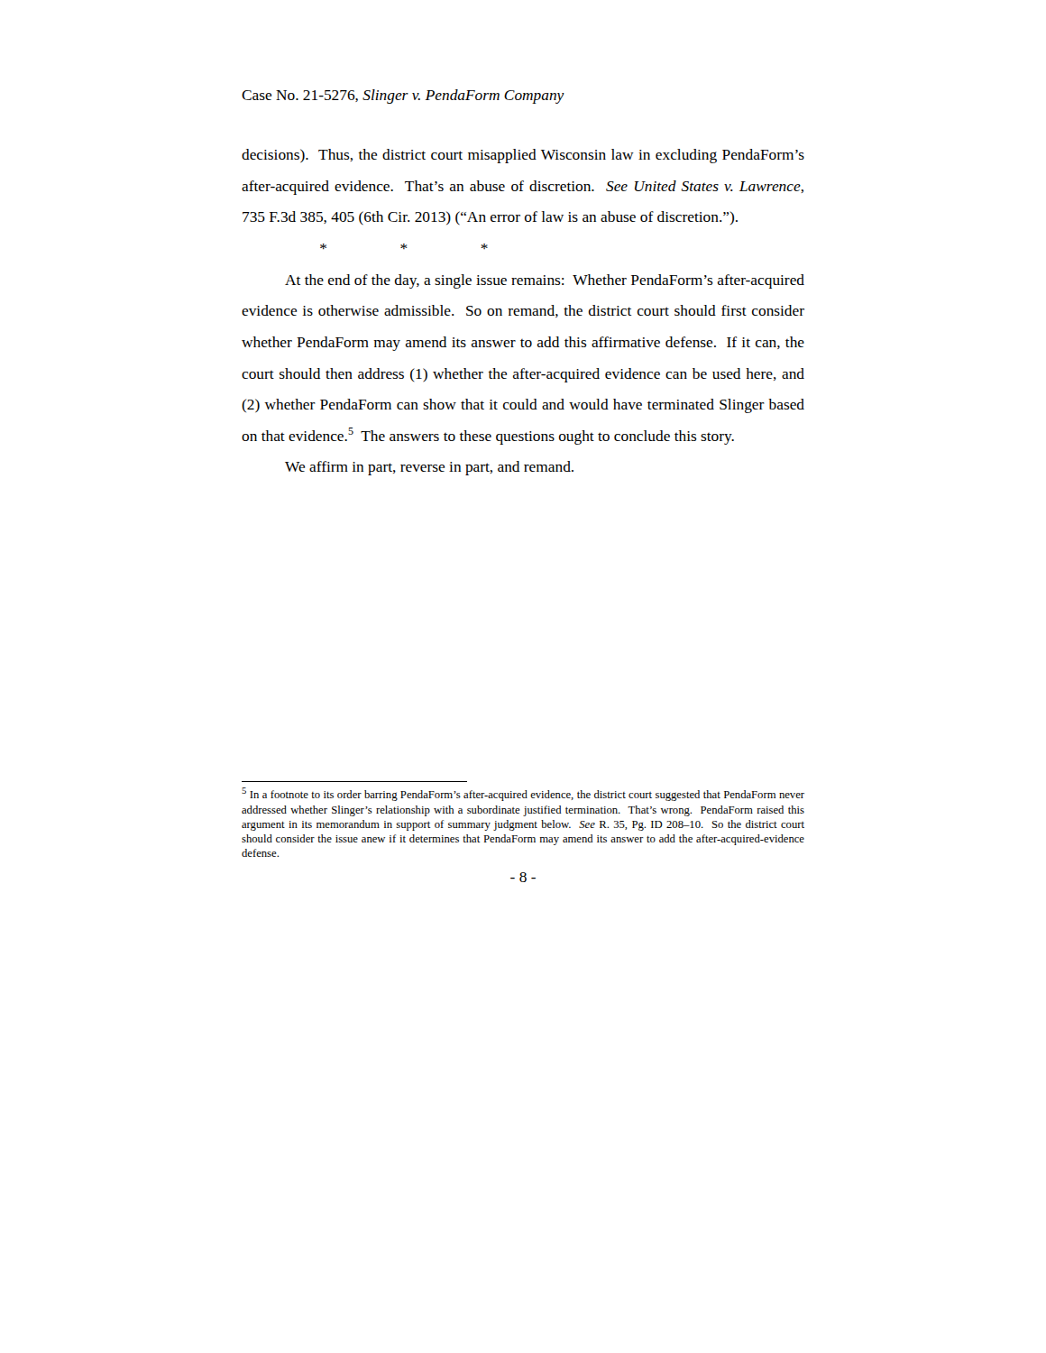Case No. 21-5276, Slinger v. PendaForm Company
decisions). Thus, the district court misapplied Wisconsin law in excluding PendaForm’s after-acquired evidence. That’s an abuse of discretion. See United States v. Lawrence, 735 F.3d 385, 405 (6th Cir. 2013) (“An error of law is an abuse of discretion.”).
* * *
At the end of the day, a single issue remains: Whether PendaForm’s after-acquired evidence is otherwise admissible. So on remand, the district court should first consider whether PendaForm may amend its answer to add this affirmative defense. If it can, the court should then address (1) whether the after-acquired evidence can be used here, and (2) whether PendaForm can show that it could and would have terminated Slinger based on that evidence.5 The answers to these questions ought to conclude this story.
We affirm in part, reverse in part, and remand.
5 In a footnote to its order barring PendaForm’s after-acquired evidence, the district court suggested that PendaForm never addressed whether Slinger’s relationship with a subordinate justified termination. That’s wrong. PendaForm raised this argument in its memorandum in support of summary judgment below. See R. 35, Pg. ID 208–10. So the district court should consider the issue anew if it determines that PendaForm may amend its answer to add the after-acquired-evidence defense.
- 8 -